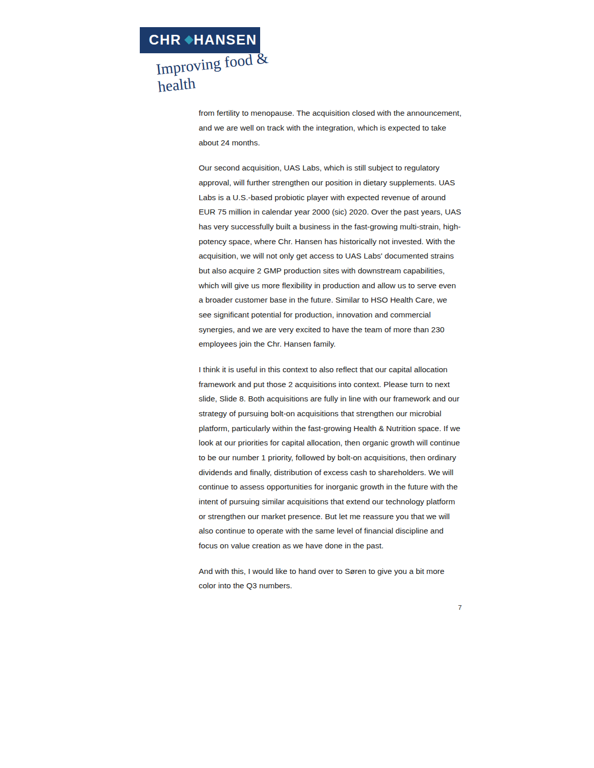CHR HANSEN
Improving food & health
from fertility to menopause. The acquisition closed with the announcement, and we are well on track with the integration, which is expected to take about 24 months.
Our second acquisition, UAS Labs, which is still subject to regulatory approval, will further strengthen our position in dietary supplements. UAS Labs is a U.S.-based probiotic player with expected revenue of around EUR 75 million in calendar year 2000 (sic) 2020. Over the past years, UAS has very successfully built a business in the fast-growing multi-strain, high-potency space, where Chr. Hansen has historically not invested. With the acquisition, we will not only get access to UAS Labs' documented strains but also acquire 2 GMP production sites with downstream capabilities, which will give us more flexibility in production and allow us to serve even a broader customer base in the future. Similar to HSO Health Care, we see significant potential for production, innovation and commercial synergies, and we are very excited to have the team of more than 230 employees join the Chr. Hansen family.
I think it is useful in this context to also reflect that our capital allocation framework and put those 2 acquisitions into context. Please turn to next slide, Slide 8. Both acquisitions are fully in line with our framework and our strategy of pursuing bolt-on acquisitions that strengthen our microbial platform, particularly within the fast-growing Health & Nutrition space. If we look at our priorities for capital allocation, then organic growth will continue to be our number 1 priority, followed by bolt-on acquisitions, then ordinary dividends and finally, distribution of excess cash to shareholders. We will continue to assess opportunities for inorganic growth in the future with the intent of pursuing similar acquisitions that extend our technology platform or strengthen our market presence. But let me reassure you that we will also continue to operate with the same level of financial discipline and focus on value creation as we have done in the past.
And with this, I would like to hand over to Søren to give you a bit more color into the Q3 numbers.
7